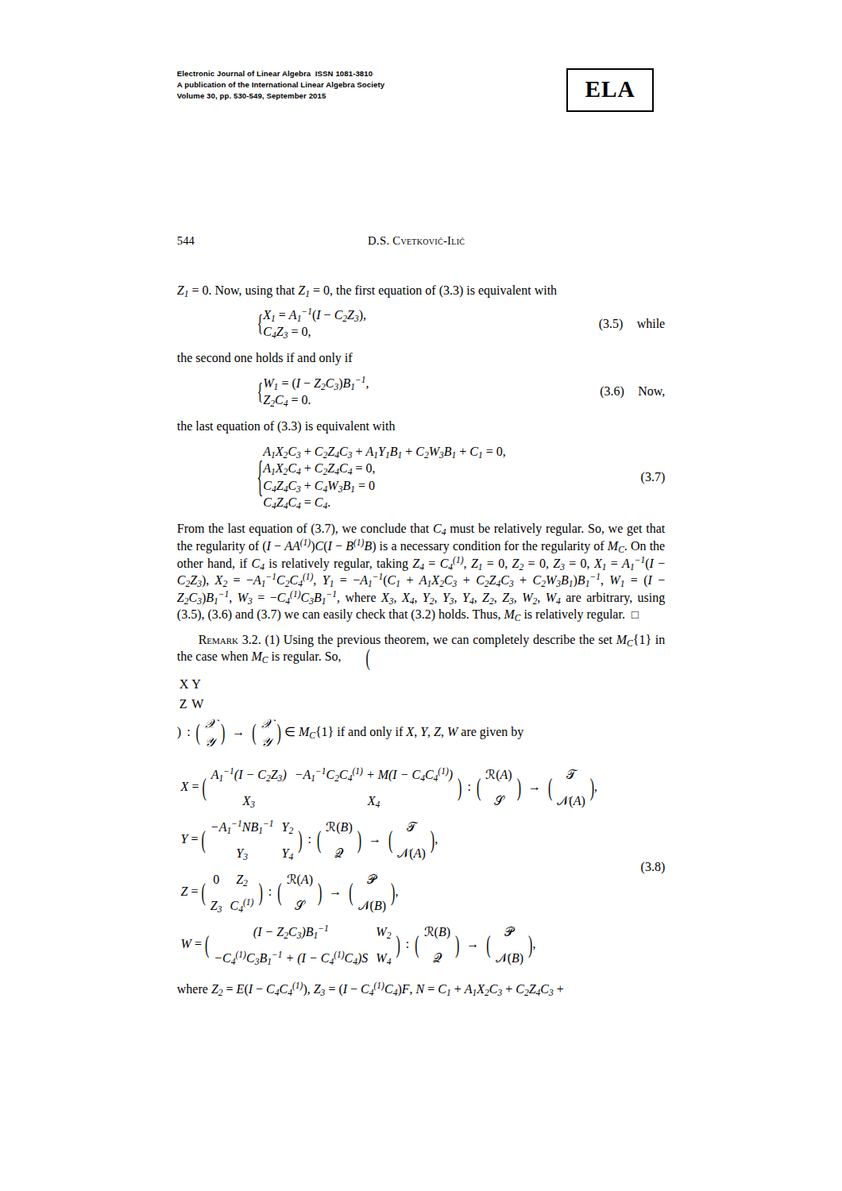Electronic Journal of Linear Algebra ISSN 1081-3810
A publication of the International Linear Algebra Society
Volume 30, pp. 530-549, September 2015
ELA
544
D.S. Cvetković-Ilić
Z1 = 0. Now, using that Z1 = 0, the first equation of (3.3) is equivalent with
{ X1 = A1−1(I − C2Z3), C4Z3 = 0,
(3.5)
while
the second one holds if and only if
{ W1 = (I − Z2C3)B1−1, Z2C4 = 0.
(3.6)
Now,
the last equation of (3.3) is equivalent with
{ A1X2C3 + C2Z4C3 + A1Y1B1 + C2W3B1 + C1 = 0, A1X2C4 + C2Z4C4 = 0, C4Z4C3 + C4W3B1 = 0 C4Z4C4 = C4.
(3.7)
From the last equation of (3.7), we conclude that C4 must be relatively regular. So, we get that the regularity of (I − AA(1))C(I − B(1)B) is a necessary condition for the regularity of MC. On the other hand, if C4 is relatively regular, taking Z4 = C4(1), Z1 = 0, Z2 = 0, Z3 = 0, X1 = A1−1(I − C2Z3), X2 = −A1−1C2C4(1), Y1 = −A1−1(C1 + A1X2C3 + C2Z4C3 + C2W3B1)B1−1, W1 = (I − Z2C3)B1−1, W3 = −C4(1)C3B1−1, where X3, X4, Y2, Y3, Y4, Z2, Z3, W2, W4 are arbitrary, using (3.5), (3.6) and (3.7) we can easily check that (3.2) holds. Thus, MC is relatively regular. □
Remark 3.2. (1) Using the previous theorem, we can completely describe the set MC{1} in the case when MC is regular. So, (
| X | Y |
| Z | W |
) : (
| 𝒳 |
| 𝒴 |
) → (
| 𝒳 |
| 𝒴 |
) ∈ MC{1} if and only if X, Y, Z, W are given by
X = (
| A 1 −1 ( I − C 2 Z 3 ) | − A 1 −1 C 2 C 4 (1) + M ( I − C 4 C 4 (1) ) |
| X 3 | X 4 |
) : (
| ℛ( A ) |
| 𝒮 |
) → (
| 𝒯 |
| 𝒩( A ) |
), Y = (
| − A 1 −1 NB 1 −1 | Y 2 |
| Y 3 | Y 4 |
) : (
| ℛ( B ) |
| 𝒬 |
) → (
| 𝒯 |
| 𝒩( A ) |
), Z = (
| 0 | Z 2 |
| Z 3 | C 4 (1) |
) : (
| ℛ( A ) |
| 𝒮 |
) → (
| 𝒫 |
| 𝒩( B ) |
), W = (
| ( I − Z 2 C 3 ) B 1 −1 | W 2 |
| − C 4 (1) C 3 B 1 −1 + ( I − C 4 (1) C 4 ) S | W 4 |
) : (
| ℛ( B ) |
| 𝒬 |
) → (
| 𝒫 |
| 𝒩( B ) |
),
(3.8)
where Z2 = E(I − C4C4(1)), Z3 = (I − C4(1)C4)F, N = C1 + A1X2C3 + C2Z4C3 +